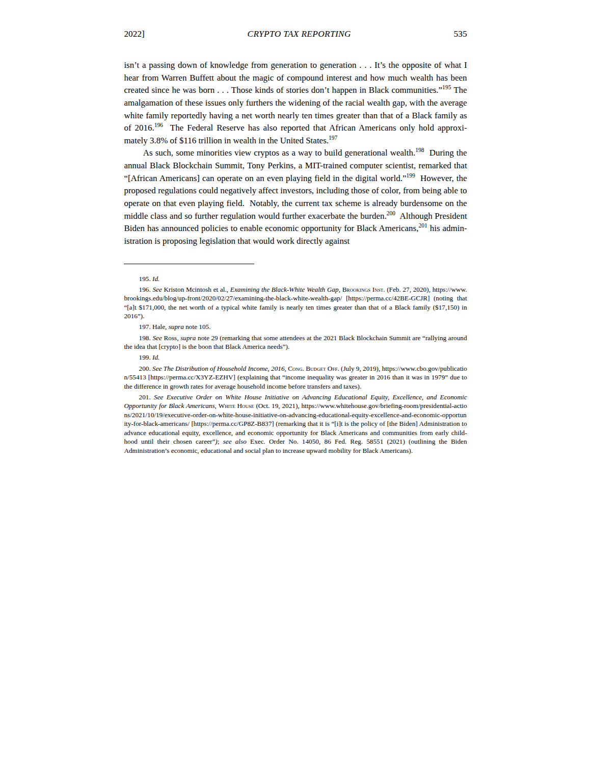2022] CRYPTO TAX REPORTING 535
isn’t a passing down of knowledge from generation to generation . . . It’s the opposite of what I hear from Warren Buffett about the magic of compound interest and how much wealth has been created since he was born . . . Those kinds of stories don’t happen in Black communities.”195 The amalgamation of these issues only furthers the widening of the racial wealth gap, with the average white family reportedly having a net worth nearly ten times greater than that of a Black family as of 2016.196 The Federal Reserve has also reported that African Americans only hold approximately 3.8% of $116 trillion in wealth in the United States.197
As such, some minorities view cryptos as a way to build generational wealth.198 During the annual Black Blockchain Summit, Tony Perkins, a MIT-trained computer scientist, remarked that “[African Americans] can operate on an even playing field in the digital world.”199 However, the proposed regulations could negatively affect investors, including those of color, from being able to operate on that even playing field. Notably, the current tax scheme is already burdensome on the middle class and so further regulation would further exacerbate the burden.200 Although President Biden has announced policies to enable economic opportunity for Black Americans,201 his administration is proposing legislation that would work directly against
195. Id.
196. See Kriston Mcintosh et al., Examining the Black-White Wealth Gap, Brookings Inst. (Feb. 27, 2020), https://www.brookings.edu/blog/up-front/2020/02/27/examining-the-black-white-wealth-gap/ [https://perma.cc/42BE-GCJR] (noting that “[a]t $171,000, the net worth of a typical white family is nearly ten times greater than that of a Black family ($17,150) in 2016”).
197. Hale, supra note 105.
198. See Ross, supra note 29 (remarking that some attendees at the 2021 Black Blockchain Summit are “rallying around the idea that [crypto] is the boon that Black America needs”).
199. Id.
200. See The Distribution of Household Income, 2016, Cong. Budget Off. (July 9, 2019), https://www.cbo.gov/publication/55413 [https://perma.cc/X3YZ-EZHV] (explaining that “income inequality was greater in 2016 than it was in 1979” due to the difference in growth rates for average household income before transfers and taxes).
201. See Executive Order on White House Initiative on Advancing Educational Equity, Excellence, and Economic Opportunity for Black Americans, White House (Oct. 19, 2021), https://www.whitehouse.gov/briefing-room/presidential-actions/2021/10/19/executive-order-on-white-house-initiative-on-advancing-educational-equity-excellence-and-economic-opportunity-for-black-americans/ [https://perma.cc/GP8Z-B837] (remarking that it is “[i]t is the policy of [the Biden] Administration to advance educational equity, excellence, and economic opportunity for Black Americans and communities from early childhood until their chosen career”); see also Exec. Order No. 14050, 86 Fed. Reg. 58551 (2021) (outlining the Biden Administration’s economic, educational and social plan to increase upward mobility for Black Americans).